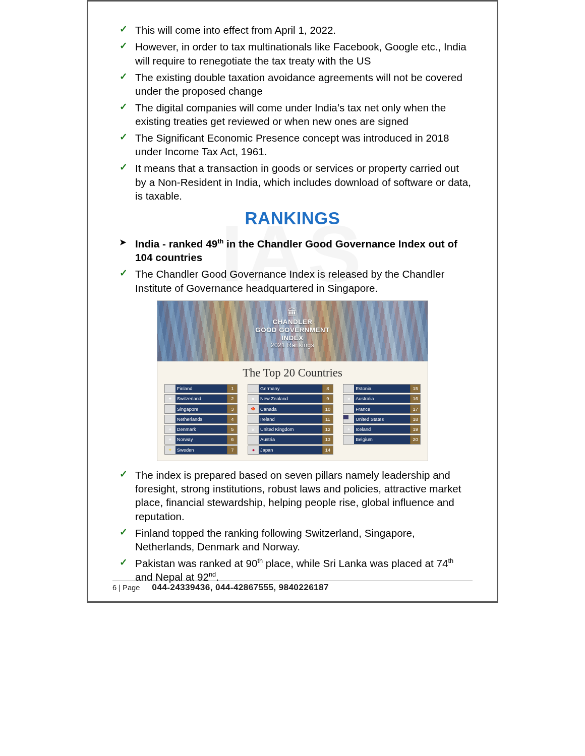IAS
This will come into effect from April 1, 2022.
However, in order to tax multinationals like Facebook, Google etc., India will require to renegotiate the tax treaty with the US
The existing double taxation avoidance agreements will not be covered under the proposed change
The digital companies will come under India’s tax net only when the existing treaties get reviewed or when new ones are signed
The Significant Economic Presence concept was introduced in 2018 under Income Tax Act, 1961.
It means that a transaction in goods or services or property carried out by a Non-Resident in India, which includes download of software or data, is taxable.
RANKINGS
India - ranked 49th in the Chandler Good Governance Index out of 104 countries
The Chandler Good Governance Index is released by the Chandler Institute of Governance headquartered in Singapore.
🏛 CHANDLER
GOOD GOVERNMENT
INDEX
2021 Rankings
The Top 20 Countries
| Finland 1 | | Germany 8 | | Estonia 15 |
| Switzerland 2 | | New Zealand 9 | | Australia 16 |
| Singapore 3 | | Canada 10 | | France 17 |
| Netherlands 4 | | Ireland 11 | | United States 18 |
| Denmark 5 | | United Kingdom 12 | | Iceland 19 |
| Norway 6 | | Austria 13 | | Belgium 20 |
| Sweden 7 | | Japan 14 | | |
The index is prepared based on seven pillars namely leadership and foresight, strong institutions, robust laws and policies, attractive market place, financial stewardship, helping people rise, global influence and reputation.
Finland topped the ranking following Switzerland, Singapore, Netherlands, Denmark and Norway.
Pakistan was ranked at 90th place, while Sri Lanka was placed at 74th and Nepal at 92nd.
6 | Page 044-24339436, 044-42867555, 9840226187